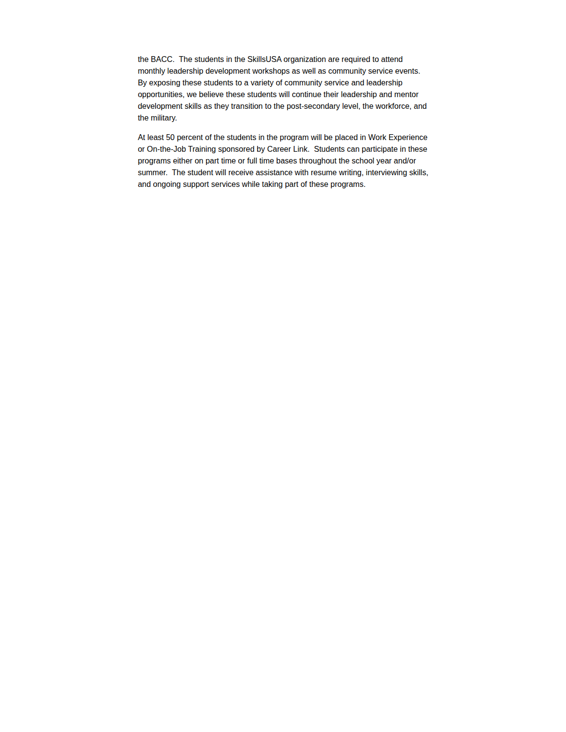the BACC. The students in the SkillsUSA organization are required to attend monthly leadership development workshops as well as community service events. By exposing these students to a variety of community service and leadership opportunities, we believe these students will continue their leadership and mentor development skills as they transition to the post-secondary level, the workforce, and the military.
At least 50 percent of the students in the program will be placed in Work Experience or On-the-Job Training sponsored by Career Link. Students can participate in these programs either on part time or full time bases throughout the school year and/or summer. The student will receive assistance with resume writing, interviewing skills, and ongoing support services while taking part of these programs.